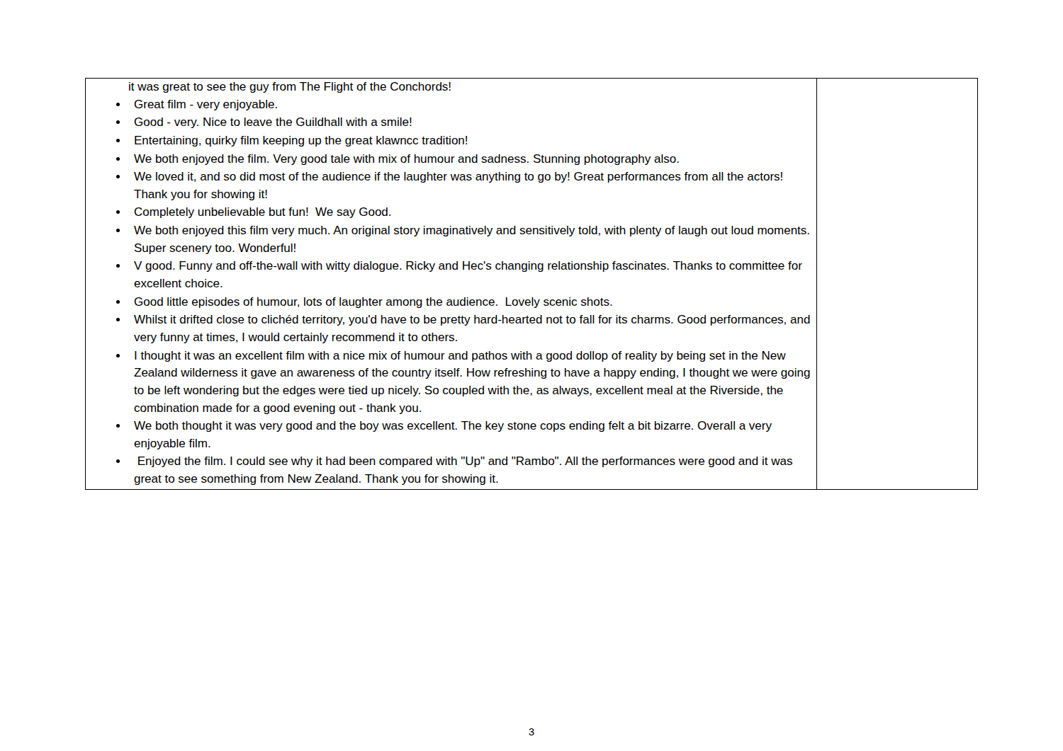| it was great to see the guy from The Flight of the Conchords! Great film - very enjoyable. Good - very. Nice to leave the Guildhall with a smile! Entertaining, quirky film keeping up the great klawncc tradition! We both enjoyed the film. Very good tale with mix of humour and sadness. Stunning photography also. We loved it, and so did most of the audience if the laughter was anything to go by! Great performances from all the actors! Thank you for showing it! Completely unbelievable but fun! We say Good. We both enjoyed this film very much. An original story imaginatively and sensitively told, with plenty of laugh out loud moments. Super scenery too. Wonderful! V good. Funny and off-the-wall with witty dialogue. Ricky and Hec's changing relationship fascinates. Thanks to committee for excellent choice. Good little episodes of humour, lots of laughter among the audience. Lovely scenic shots. Whilst it drifted close to clichéd territory, you'd have to be pretty hard-hearted not to fall for its charms. Good performances, and very funny at times, I would certainly recommend it to others. I thought it was an excellent film with a nice mix of humour and pathos with a good dollop of reality by being set in the New Zealand wilderness it gave an awareness of the country itself. How refreshing to have a happy ending, I thought we were going to be left wondering but the edges were tied up nicely. So coupled with the, as always, excellent meal at the Riverside, the combination made for a good evening out - thank you. We both thought it was very good and the boy was excellent. The key stone cops ending felt a bit bizarre. Overall a very enjoyable film. Enjoyed the film. I could see why it had been compared with "Up" and "Rambo". All the performances were good and it was great to see something from New Zealand. Thank you for showing it. | |
3